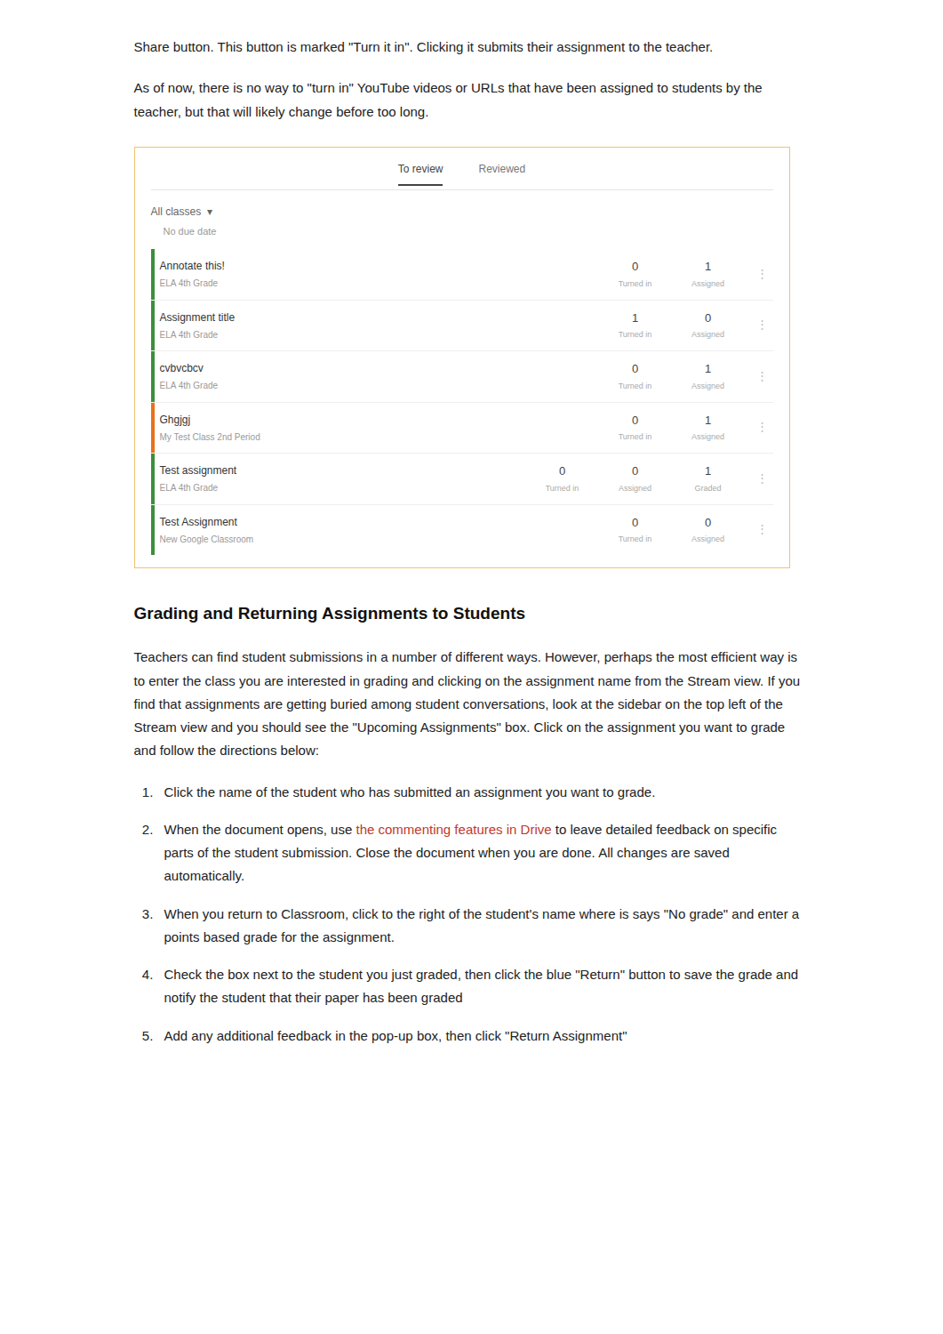Share button. This button is marked "Turn it in". Clicking it submits their assignment to the teacher.
As of now, there is no way to "turn in" YouTube videos or URLs that have been assigned to students by the teacher, but that will likely change before too long.
To review Reviewed
All classes ▾
No due date
| | Annotate this! ELA 4th Grade | | 0 Turned in | 1 Assigned | ⋮ |
| | Assignment title ELA 4th Grade | | 1 Turned in | 0 Assigned | ⋮ |
| | cvbvcbcv ELA 4th Grade | | 0 Turned in | 1 Assigned | ⋮ |
| | Ghgjgj My Test Class 2nd Period | | 0 Turned in | 1 Assigned | ⋮ |
| | Test assignment ELA 4th Grade | 0 Turned in | 0 Assigned | 1 Graded | ⋮ |
| | Test Assignment New Google Classroom | | 0 Turned in | 0 Assigned | ⋮ |
Grading and Returning Assignments to Students
Teachers can find student submissions in a number of different ways. However, perhaps the most efficient way is to enter the class you are interested in grading and clicking on the assignment name from the Stream view. If you find that assignments are getting buried among student conversations, look at the sidebar on the top left of the Stream view and you should see the "Upcoming Assignments" box. Click on the assignment you want to grade and follow the directions below:
Click the name of the student who has submitted an assignment you want to grade.
When the document opens, use the commenting features in Drive to leave detailed feedback on specific parts of the student submission. Close the document when you are done. All changes are saved automatically.
When you return to Classroom, click to the right of the student's name where is says "No grade" and enter a points based grade for the assignment.
Check the box next to the student you just graded, then click the blue "Return" button to save the grade and notify the student that their paper has been graded
Add any additional feedback in the pop-up box, then click "Return Assignment"